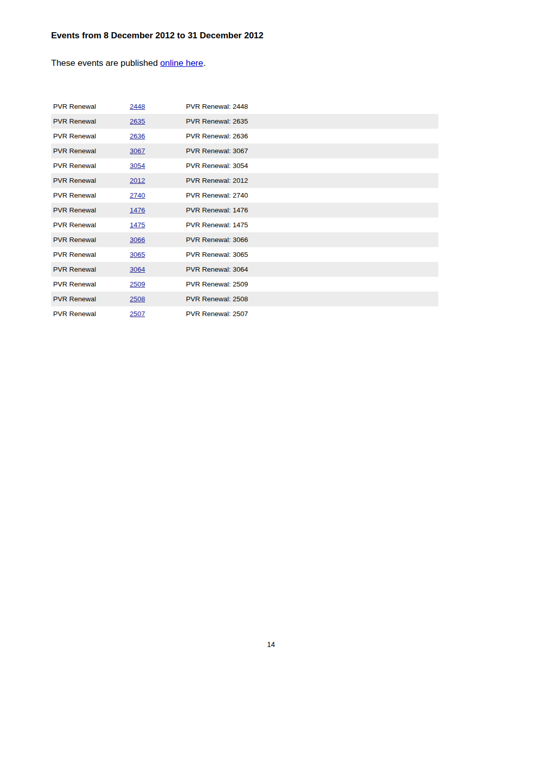Events from 8 December 2012 to 31 December 2012
These events are published online here.
| PVR Renewal | 2448 | PVR Renewal: 2448 |
| PVR Renewal | 2635 | PVR Renewal: 2635 |
| PVR Renewal | 2636 | PVR Renewal: 2636 |
| PVR Renewal | 3067 | PVR Renewal: 3067 |
| PVR Renewal | 3054 | PVR Renewal: 3054 |
| PVR Renewal | 2012 | PVR Renewal: 2012 |
| PVR Renewal | 2740 | PVR Renewal: 2740 |
| PVR Renewal | 1476 | PVR Renewal: 1476 |
| PVR Renewal | 1475 | PVR Renewal: 1475 |
| PVR Renewal | 3066 | PVR Renewal: 3066 |
| PVR Renewal | 3065 | PVR Renewal: 3065 |
| PVR Renewal | 3064 | PVR Renewal: 3064 |
| PVR Renewal | 2509 | PVR Renewal: 2509 |
| PVR Renewal | 2508 | PVR Renewal: 2508 |
| PVR Renewal | 2507 | PVR Renewal: 2507 |
14